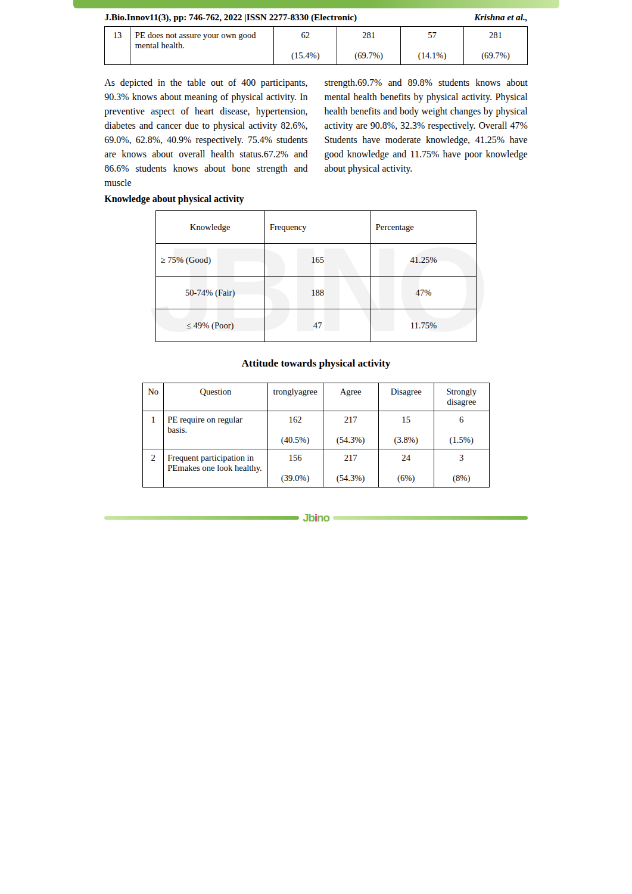J.Bio.Innov11(3), pp: 746-762, 2022 |ISSN 2277-8330 (Electronic)
Krishna et al.,
JBINO
| 13 | PE does not assure your own good mental health. | 62 (15.4%) | 281 (69.7%) | 57 (14.1%) | 281 (69.7%) |
As depicted in the table out of 400 participants, 90.3% knows about meaning of physical activity. In preventive aspect of heart disease, hypertension, diabetes and cancer due to physical activity 82.6%, 69.0%, 62.8%, 40.9% respectively. 75.4% students are knows about overall health status.67.2% and 86.6% students knows about bone strength and muscle
strength.69.7% and 89.8% students knows about mental health benefits by physical activity. Physical health benefits and body weight changes by physical activity are 90.8%, 32.3% respectively. Overall 47% Students have moderate knowledge, 41.25% have good knowledge and 11.75% have poor knowledge about physical activity.
Knowledge about physical activity
| Knowledge | Frequency | Percentage |
| ≥ 75% (Good) | 165 | 41.25% |
| 50-74% (Fair) | 188 | 47% |
| ≤ 49% (Poor) | 47 | 11.75% |
Attitude towards physical activity
| No | Question | tronglyagree | Agree | Disagree | Strongly disagree |
| --- | --- | --- | --- | --- | --- |
| 1 | PE require on regular basis. | 162 (40.5%) | 217 (54.3%) | 15 (3.8%) | 6 (1.5%) |
| 2 | Frequent participation in PEmakes one look healthy. | 156 (39.0%) | 217 (54.3%) | 24 (6%) | 3 (8%) |
Jbino